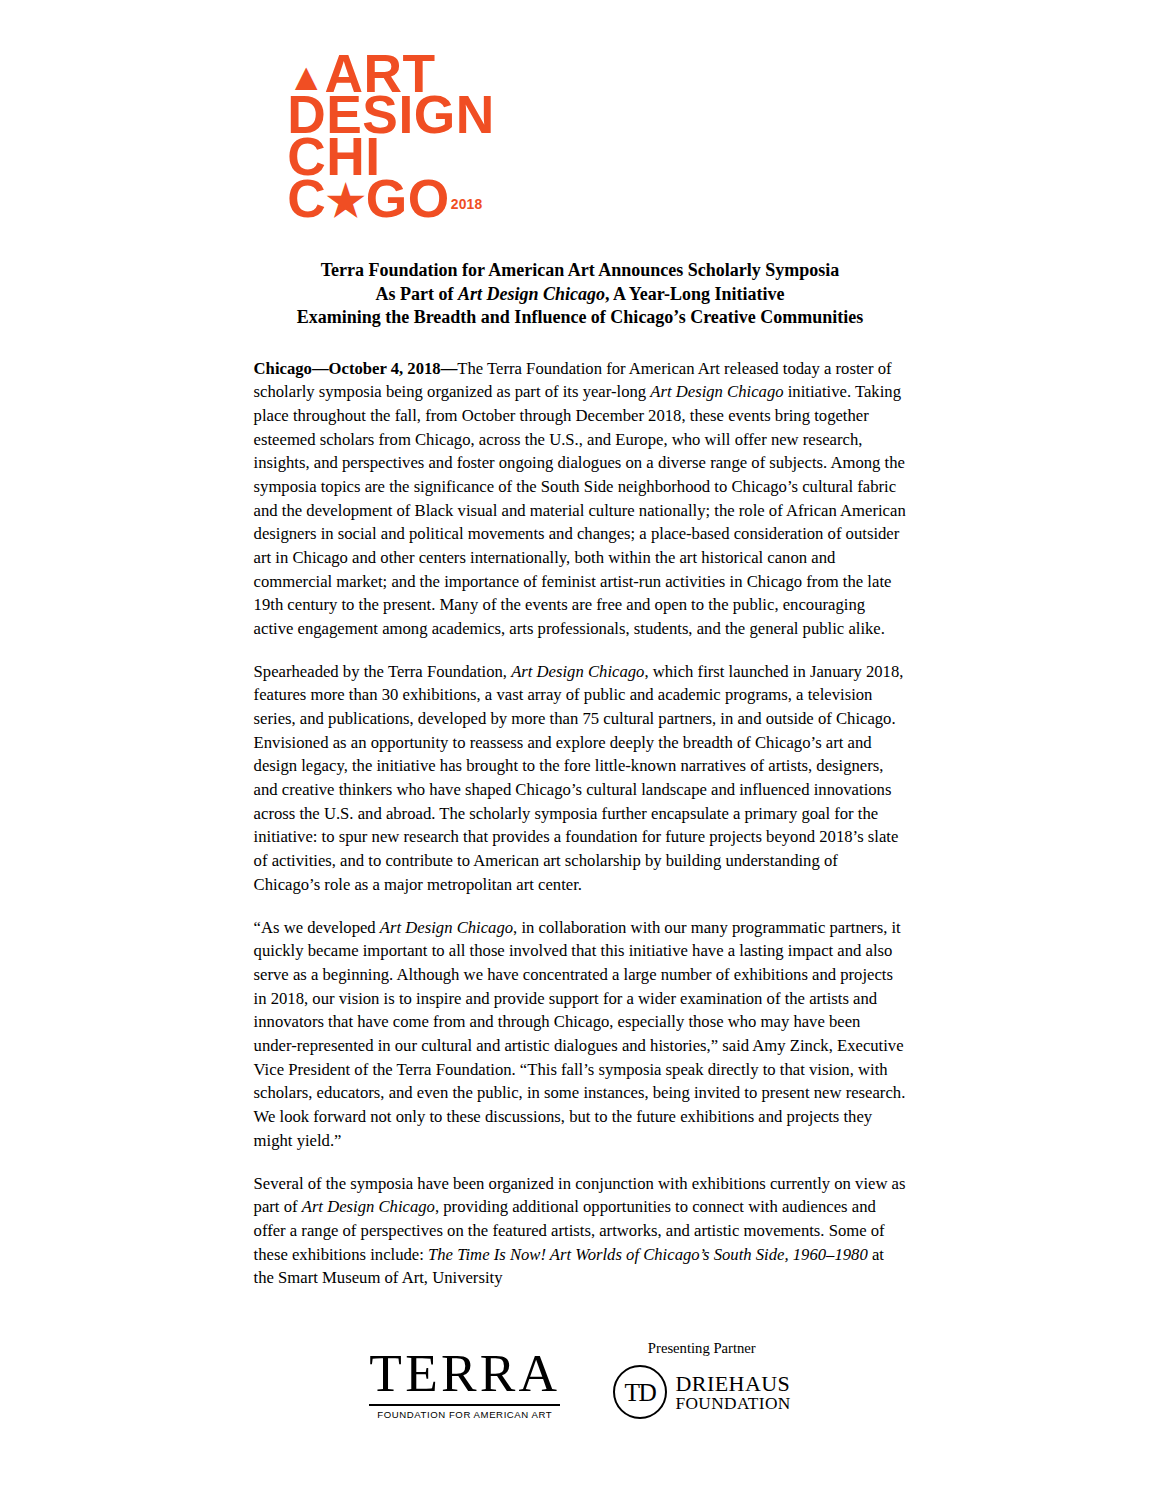▲ART DESIGN CHI C★GO2018
Terra Foundation for American Art Announces Scholarly Symposia
As Part of Art Design Chicago, A Year-Long Initiative
Examining the Breadth and Influence of Chicago’s Creative Communities
Chicago—October 4, 2018—The Terra Foundation for American Art released today a roster of scholarly symposia being organized as part of its year-long Art Design Chicago initiative. Taking place throughout the fall, from October through December 2018, these events bring together esteemed scholars from Chicago, across the U.S., and Europe, who will offer new research, insights, and perspectives and foster ongoing dialogues on a diverse range of subjects. Among the symposia topics are the significance of the South Side neighborhood to Chicago’s cultural fabric and the development of Black visual and material culture nationally; the role of African American designers in social and political movements and changes; a place-based consideration of outsider art in Chicago and other centers internationally, both within the art historical canon and commercial market; and the importance of feminist artist-run activities in Chicago from the late 19th century to the present. Many of the events are free and open to the public, encouraging active engagement among academics, arts professionals, students, and the general public alike.
Spearheaded by the Terra Foundation, Art Design Chicago, which first launched in January 2018, features more than 30 exhibitions, a vast array of public and academic programs, a television series, and publications, developed by more than 75 cultural partners, in and outside of Chicago. Envisioned as an opportunity to reassess and explore deeply the breadth of Chicago’s art and design legacy, the initiative has brought to the fore little-known narratives of artists, designers, and creative thinkers who have shaped Chicago’s cultural landscape and influenced innovations across the U.S. and abroad. The scholarly symposia further encapsulate a primary goal for the initiative: to spur new research that provides a foundation for future projects beyond 2018’s slate of activities, and to contribute to American art scholarship by building understanding of Chicago’s role as a major metropolitan art center.
“As we developed Art Design Chicago, in collaboration with our many programmatic partners, it quickly became important to all those involved that this initiative have a lasting impact and also serve as a beginning. Although we have concentrated a large number of exhibitions and projects in 2018, our vision is to inspire and provide support for a wider examination of the artists and innovators that have come from and through Chicago, especially those who may have been under-represented in our cultural and artistic dialogues and histories,” said Amy Zinck, Executive Vice President of the Terra Foundation. “This fall’s symposia speak directly to that vision, with scholars, educators, and even the public, in some instances, being invited to present new research. We look forward not only to these discussions, but to the future exhibitions and projects they might yield.”
Several of the symposia have been organized in conjunction with exhibitions currently on view as part of Art Design Chicago, providing additional opportunities to connect with audiences and offer a range of perspectives on the featured artists, artworks, and artistic movements. Some of these exhibitions include: The Time Is Now! Art Worlds of Chicago’s South Side, 1960–1980 at the Smart Museum of Art, University
TERRA
FOUNDATION FOR AMERICAN ART
Presenting Partner
TD
DRIEHAUS
FOUNDATION